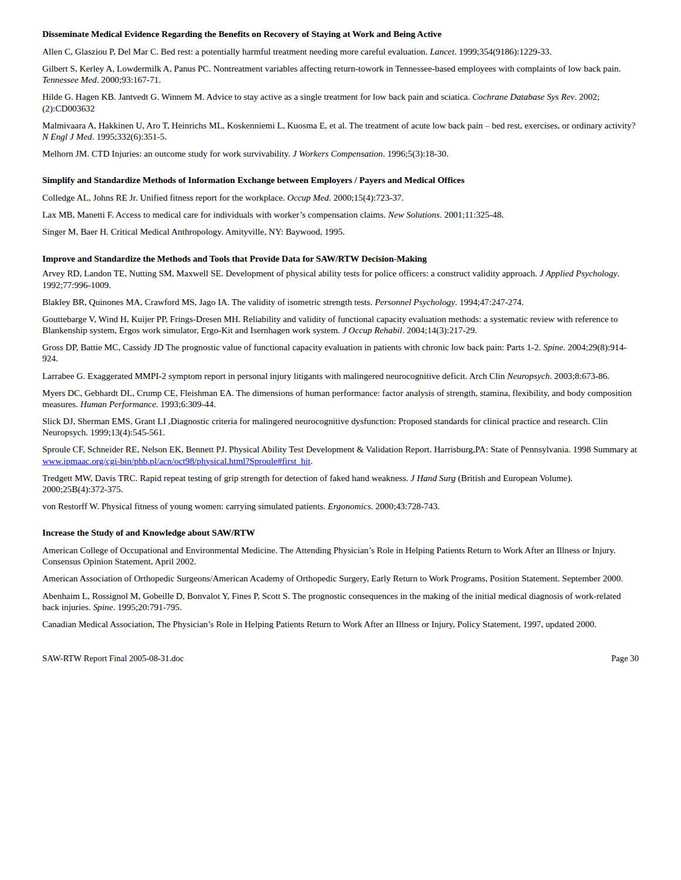Disseminate Medical Evidence Regarding the Benefits on Recovery of Staying at Work and Being Active
Allen C, Glasziou P, Del Mar C. Bed rest: a potentially harmful treatment needing more careful evaluation. Lancet. 1999;354(9186):1229-33.
Gilbert S, Kerley A, Lowdermilk A, Panus PC. Nontreatment variables affecting return-towork in Tennessee-based employees with complaints of low back pain. Tennessee Med. 2000;93:167-71.
Hilde G. Hagen KB. Jantvedt G. Winnem M. Advice to stay active as a single treatment for low back pain and sciatica. Cochrane Database Sys Rev. 2002;(2):CD003632
Malmivaara A, Hakkinen U, Aro T, Heinrichs ML, Koskenniemi L, Kuosma E, et al. The treatment of acute low back pain – bed rest, exercises, or ordinary activity? N Engl J Med. 1995;332(6):351-5.
Melhorn JM. CTD Injuries: an outcome study for work survivability. J Workers Compensation. 1996;5(3):18-30.
Simplify and Standardize Methods of Information Exchange between Employers / Payers and Medical Offices
Colledge AL, Johns RE Jr. Unified fitness report for the workplace. Occup Med. 2000;15(4):723-37.
Lax MB, Manetti F. Access to medical care for individuals with worker’s compensation claims. New Solutions. 2001;11:325-48.
Singer M, Baer H. Critical Medical Anthropology. Amityville, NY: Baywood, 1995.
Improve and Standardize the Methods and Tools that Provide Data for SAW/RTW Decision-Making
Arvey RD, Landon TE, Nutting SM, Maxwell SE. Development of physical ability tests for police officers: a construct validity approach. J Applied Psychology. 1992;77:996-1009.
Blakley BR, Quinones MA, Crawford MS, Jago IA. The validity of isometric strength tests. Personnel Psychology. 1994;47:247-274.
Gouttebarge V, Wind H, Kuijer PP, Frings-Dresen MH. Reliability and validity of functional capacity evaluation methods: a systematic review with reference to Blankenship system, Ergos work simulator, Ergo-Kit and Isernhagen work system. J Occup Rehabil. 2004;14(3):217-29.
Gross DP, Battie MC, Cassidy JD The prognostic value of functional capacity evaluation in patients with chronic low back pain: Parts 1-2. Spine. 2004;29(8):914-924.
Larrabee G. Exaggerated MMPI-2 symptom report in personal injury litigants with malingered neurocognitive deficit. Arch Clin Neuropsych. 2003;8:673-86.
Myers DC, Gebhardt DL, Crump CE, Fleishman EA. The dimensions of human performance: factor analysis of strength, stamina, flexibility, and body composition measures. Human Performance. 1993;6:309-44.
Slick DJ, Sherman EMS, Grant LI ,Diagnostic criteria for malingered neurocognitive dysfunction: Proposed standards for clinical practice and research. Clin Neuropsych. 1999;13(4):545-561.
Sproule CF, Schneider RE, Nelson EK, Bennett PJ. Physical Ability Test Development & Validation Report. Harrisburg,PA: State of Pennsylvania. 1998 Summary at www.ipmaac.org/cgi-bin/phb.pl/acn/oct98/physical.html?Sproule#first_hit.
Tredgett MW, Davis TRC. Rapid repeat testing of grip strength for detection of faked hand weakness. J Hand Surg (British and European Volume). 2000;25B(4):372-375.
von Restorff W. Physical fitness of young women: carrying simulated patients. Ergonomics. 2000;43:728-743.
Increase the Study of and Knowledge about SAW/RTW
American College of Occupational and Environmental Medicine. The Attending Physician’s Role in Helping Patients Return to Work After an Illness or Injury. Consensus Opinion Statement, April 2002.
American Association of Orthopedic Surgeons/American Academy of Orthopedic Surgery, Early Return to Work Programs, Position Statement. September 2000.
Abenhaim L, Rossignol M, Gobeille D, Bonvalot Y, Fines P, Scott S. The prognostic consequences in the making of the initial medical diagnosis of work-related back injuries. Spine. 1995;20:791-795.
Canadian Medical Association, The Physician’s Role in Helping Patients Return to Work After an Illness or Injury, Policy Statement, 1997, updated 2000.
SAW-RTW Report Final 2005-08-31.doc
Page 30